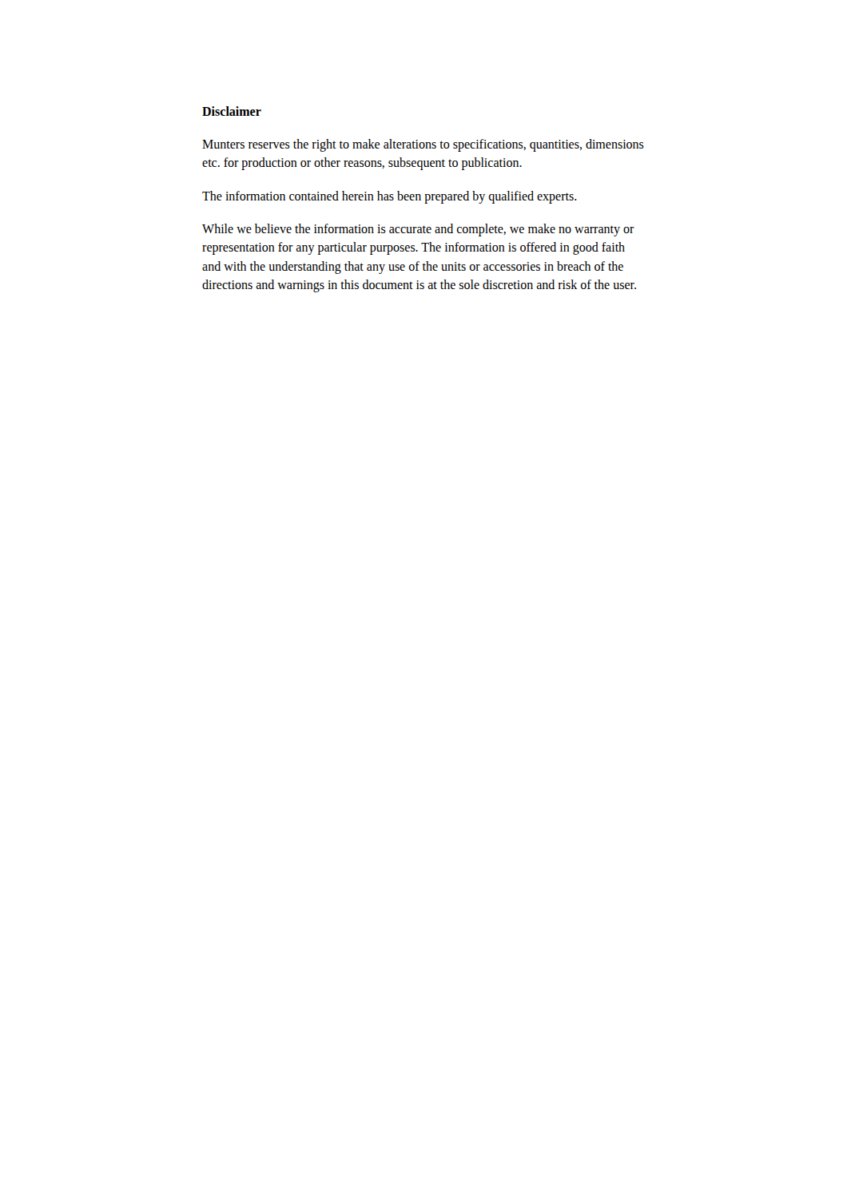Disclaimer
Munters reserves the right to make alterations to specifications, quantities, dimensions etc. for production or other reasons, subsequent to publication.
The information contained herein has been prepared by qualified experts.
While we believe the information is accurate and complete, we make no warranty or representation for any particular purposes. The information is offered in good faith and with the understanding that any use of the units or accessories in breach of the directions and warnings in this document is at the sole discretion and risk of the user.